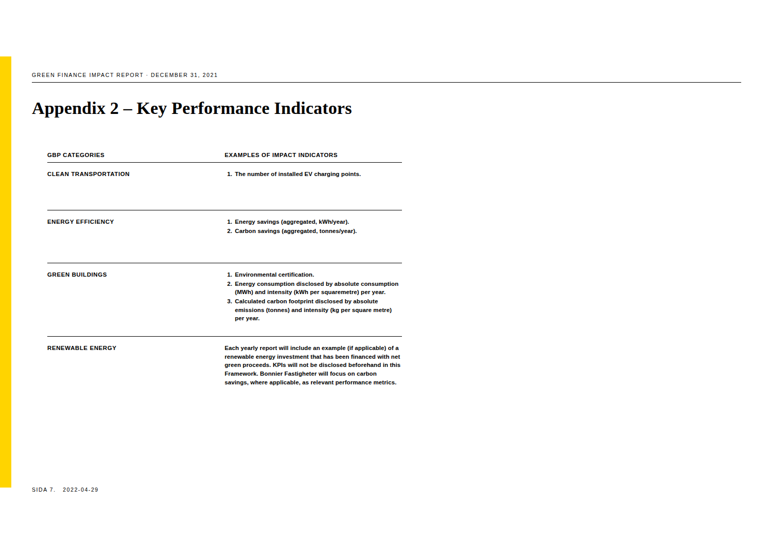BONNIER FASTIGHETER
GREEN FINANCE IMPACT REPORT · DECEMBER 31, 2021
Appendix 2 – Key Performance Indicators
| GBP CATEGORIES | EXAMPLES OF IMPACT INDICATORS |
| --- | --- |
| CLEAN TRANSPORTATION | The number of installed EV charging points. |
| ENERGY EFFICIENCY | Energy savings (aggregated, kWh/year). Carbon savings (aggregated, tonnes/year). |
| GREEN BUILDINGS | Environmental certification. Energy consumption disclosed by absolute consumption (MWh) and intensity (kWh per squaremetre) per year. Calculated carbon footprint disclosed by absolute emissions (tonnes) and intensity (kg per square metre) per year. |
| RENEWABLE ENERGY | Each yearly report will include an example (if applicable) of a renewable energy investment that has been financed with net green proceeds. KPIs will not be disclosed beforehand in this Framework. Bonnier Fastigheter will focus on carbon savings, where applicable, as relevant performance metrics. |
SIDA 7. 2022-04-29